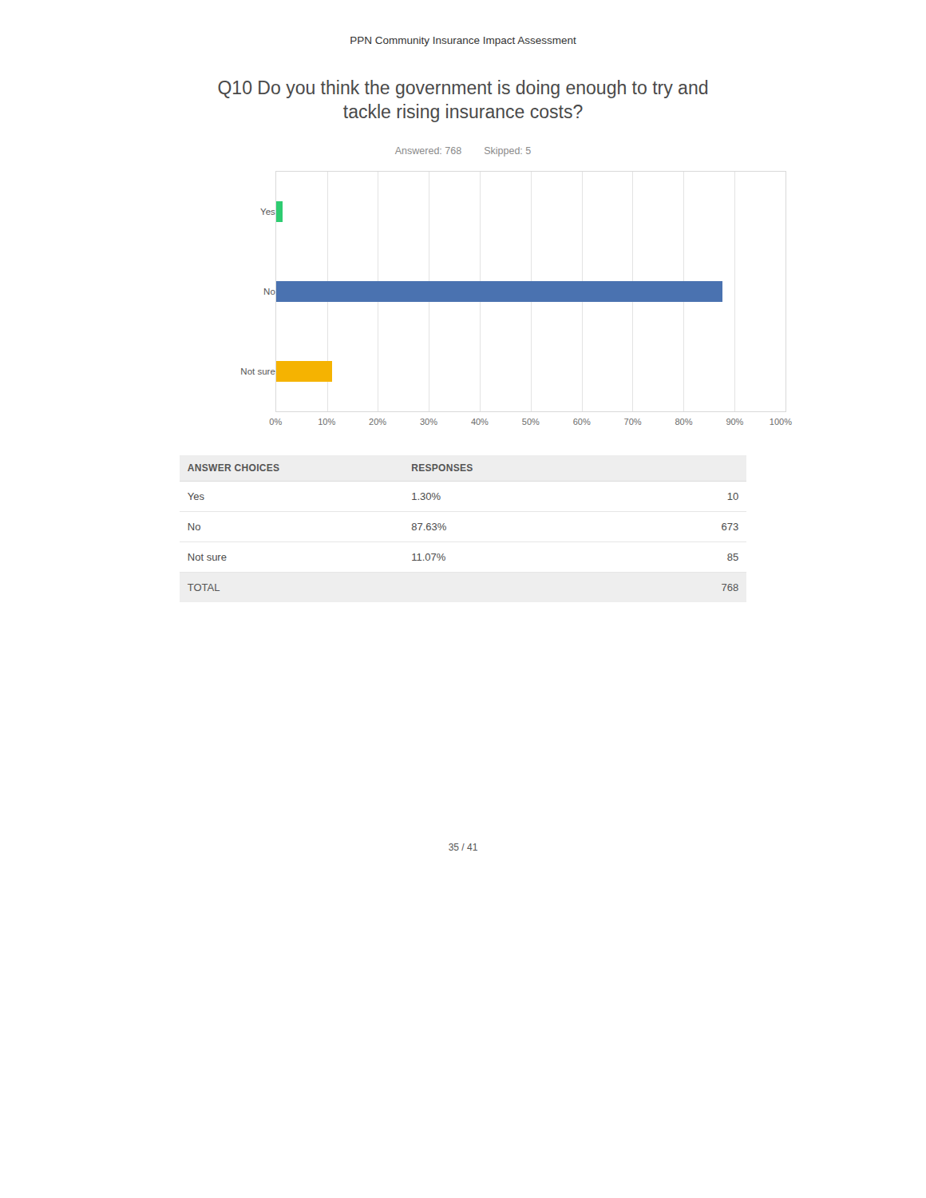PPN Community Insurance Impact Assessment
Q10 Do you think the government is doing enough to try and tackle rising insurance costs?
Answered: 768 Skipped: 5
| Yes | |
| No | |
| Not sure | |
| | 0% 10% 20% 30% 40% 50% 60% 70% 80% 90% 100% |
| ANSWER CHOICES | RESPONSES |
| --- | --- |
| Yes | 1.30% | 10 |
| No | 87.63% | 673 |
| Not sure | 11.07% | 85 |
| TOTAL | | 768 |
35 / 41